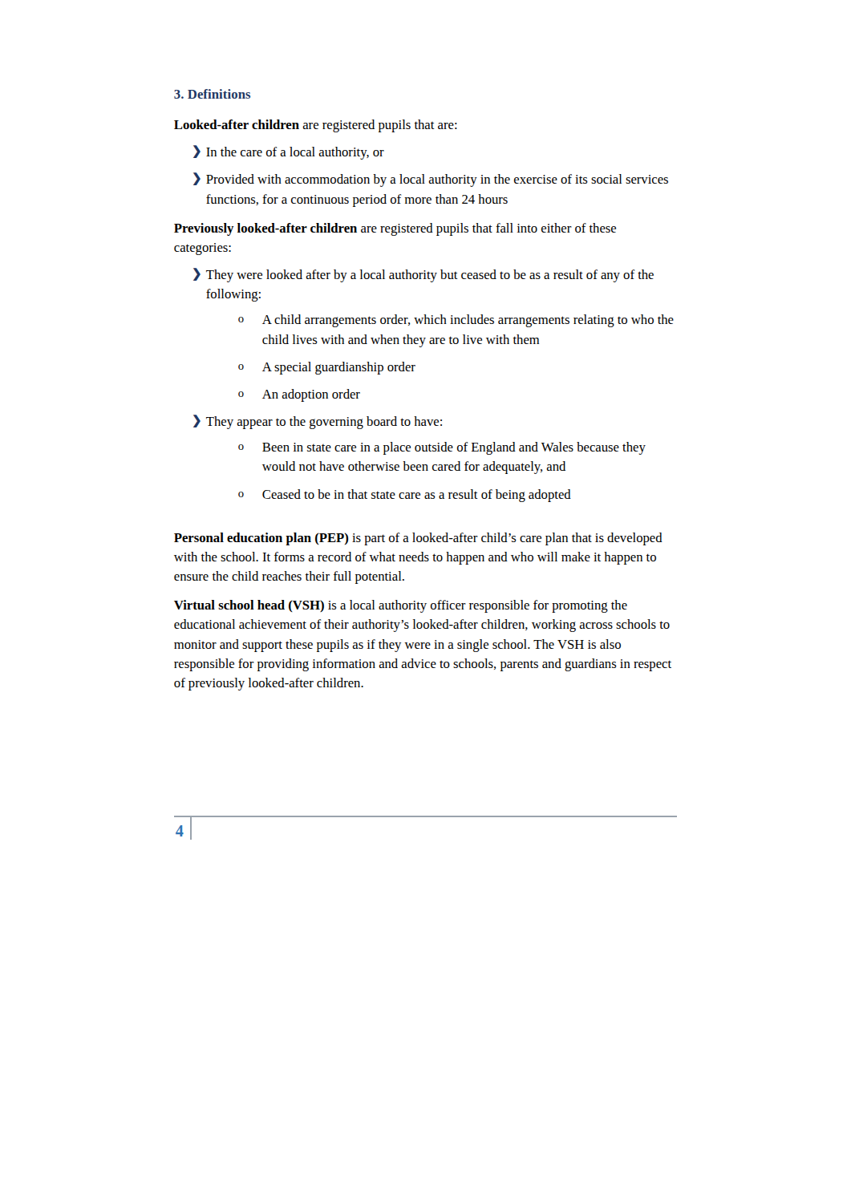3. Definitions
Looked-after children are registered pupils that are:
In the care of a local authority, or
Provided with accommodation by a local authority in the exercise of its social services functions, for a continuous period of more than 24 hours
Previously looked-after children are registered pupils that fall into either of these categories:
They were looked after by a local authority but ceased to be as a result of any of the following:
A child arrangements order, which includes arrangements relating to who the child lives with and when they are to live with them
A special guardianship order
An adoption order
They appear to the governing board to have:
Been in state care in a place outside of England and Wales because they would not have otherwise been cared for adequately, and
Ceased to be in that state care as a result of being adopted
Personal education plan (PEP) is part of a looked-after child’s care plan that is developed with the school. It forms a record of what needs to happen and who will make it happen to ensure the child reaches their full potential.
Virtual school head (VSH) is a local authority officer responsible for promoting the educational achievement of their authority’s looked-after children, working across schools to monitor and support these pupils as if they were in a single school. The VSH is also responsible for providing information and advice to schools, parents and guardians in respect of previously looked-after children.
4